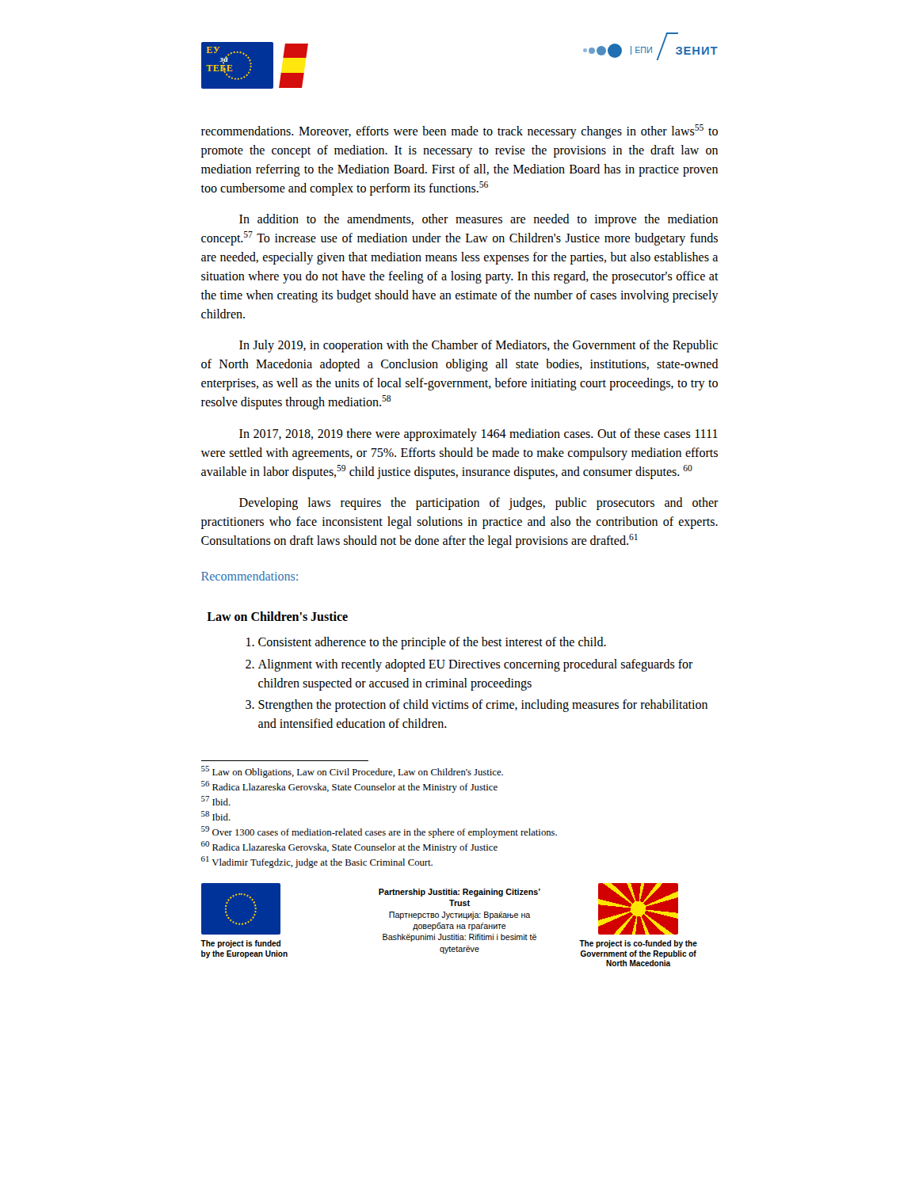ЕУза ТЕБЕ
ЕПИ
ЗЕНИТ
recommendations. Moreover, efforts were been made to track necessary changes in other laws55 to promote the concept of mediation. It is necessary to revise the provisions in the draft law on mediation referring to the Mediation Board. First of all, the Mediation Board has in practice proven too cumbersome and complex to perform its functions.56
In addition to the amendments, other measures are needed to improve the mediation concept.57 To increase use of mediation under the Law on Children's Justice more budgetary funds are needed, especially given that mediation means less expenses for the parties, but also establishes a situation where you do not have the feeling of a losing party. In this regard, the prosecutor's office at the time when creating its budget should have an estimate of the number of cases involving precisely children.
In July 2019, in cooperation with the Chamber of Mediators, the Government of the Republic of North Macedonia adopted a Conclusion obliging all state bodies, institutions, state-owned enterprises, as well as the units of local self-government, before initiating court proceedings, to try to resolve disputes through mediation.58
In 2017, 2018, 2019 there were approximately 1464 mediation cases. Out of these cases 1111 were settled with agreements, or 75%. Efforts should be made to make compulsory mediation efforts available in labor disputes,59 child justice disputes, insurance disputes, and consumer disputes. 60
Developing laws requires the participation of judges, public prosecutors and other practitioners who face inconsistent legal solutions in practice and also the contribution of experts. Consultations on draft laws should not be done after the legal provisions are drafted.61
Recommendations:
Law on Children's Justice
Consistent adherence to the principle of the best interest of the child.
Alignment with recently adopted EU Directives concerning procedural safeguards for children suspected or accused in criminal proceedings
Strengthen the protection of child victims of crime, including measures for rehabilitation and intensified education of children.
55 Law on Obligations, Law on Civil Procedure, Law on Children's Justice.
56 Radica Llazareska Gerovska, State Counselor at the Ministry of Justice
57 Ibid.
58 Ibid.
59 Over 1300 cases of mediation-related cases are in the sphere of employment relations.
60 Radica Llazareska Gerovska, State Counselor at the Ministry of Justice
61 Vladimir Tufegdzic, judge at the Basic Criminal Court.
The project is funded
by the European Union
Partnership Justitia: Regaining Citizens’ Trust
Партнерство Јустиција: Враќање на довербата на граѓаните
Bashkëpunimi Justitia: Rifitimi i besimit të qytetarëve
The project is co-funded by the
Government of the Republic of
North Macedonia